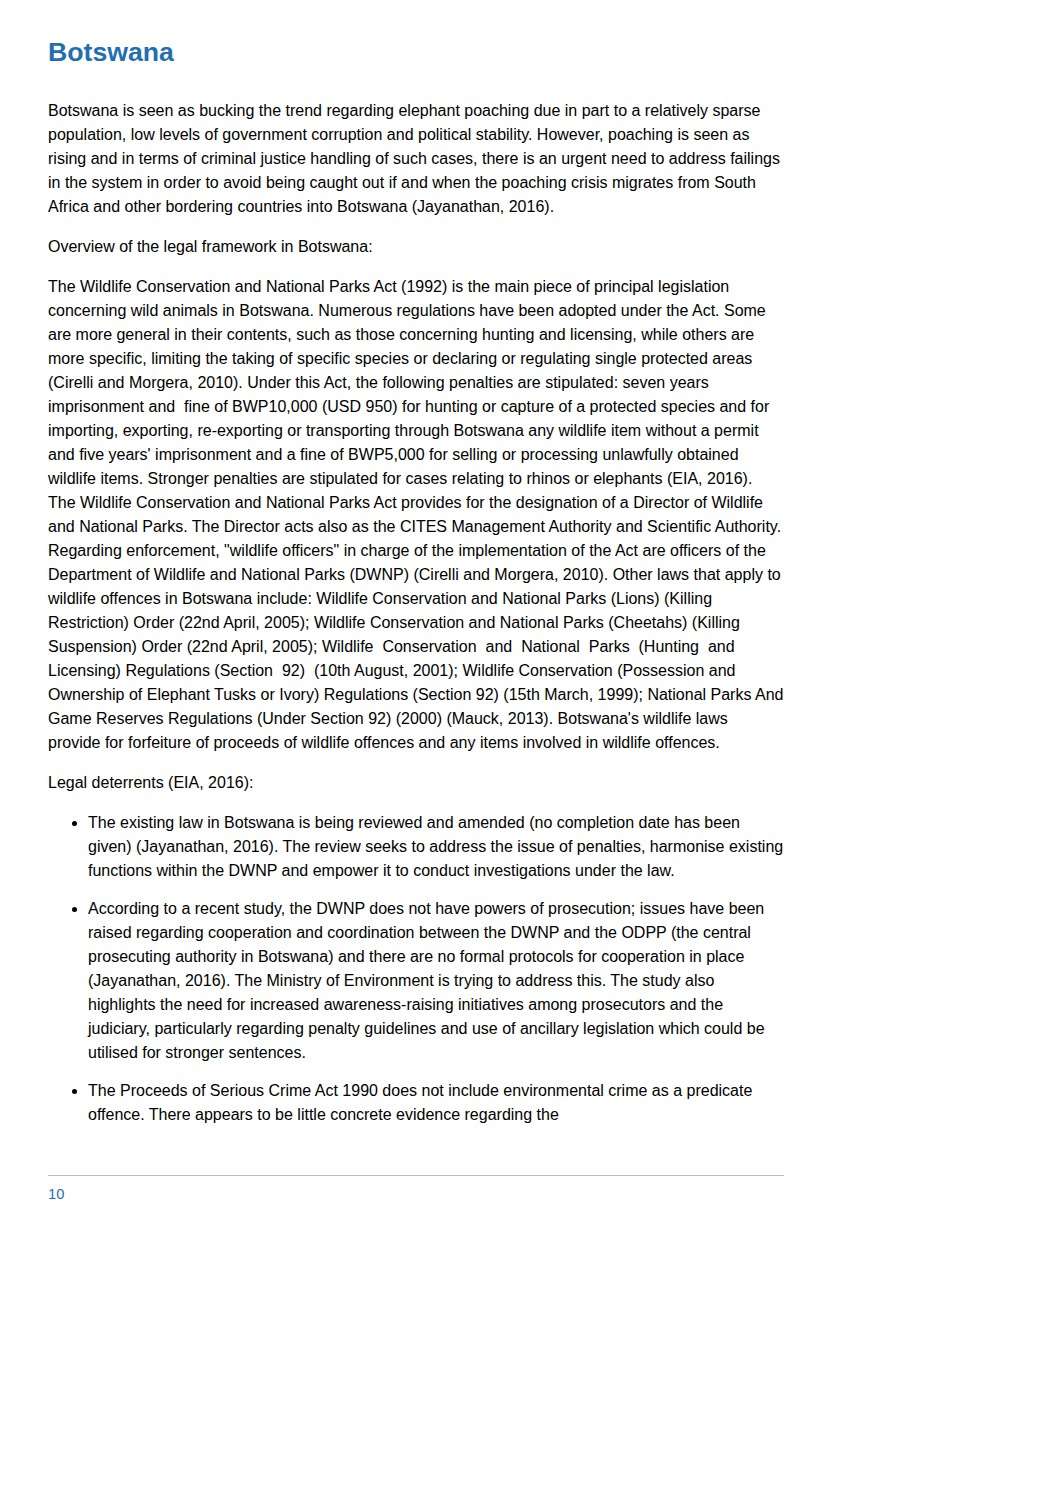Botswana
Botswana is seen as bucking the trend regarding elephant poaching due in part to a relatively sparse population, low levels of government corruption and political stability. However, poaching is seen as rising and in terms of criminal justice handling of such cases, there is an urgent need to address failings in the system in order to avoid being caught out if and when the poaching crisis migrates from South Africa and other bordering countries into Botswana (Jayanathan, 2016).
Overview of the legal framework in Botswana:
The Wildlife Conservation and National Parks Act (1992) is the main piece of principal legislation concerning wild animals in Botswana. Numerous regulations have been adopted under the Act. Some are more general in their contents, such as those concerning hunting and licensing, while others are more specific, limiting the taking of specific species or declaring or regulating single protected areas (Cirelli and Morgera, 2010). Under this Act, the following penalties are stipulated: seven years imprisonment and fine of BWP10,000 (USD 950) for hunting or capture of a protected species and for importing, exporting, re-exporting or transporting through Botswana any wildlife item without a permit and five years' imprisonment and a fine of BWP5,000 for selling or processing unlawfully obtained wildlife items. Stronger penalties are stipulated for cases relating to rhinos or elephants (EIA, 2016). The Wildlife Conservation and National Parks Act provides for the designation of a Director of Wildlife and National Parks. The Director acts also as the CITES Management Authority and Scientific Authority. Regarding enforcement, "wildlife officers" in charge of the implementation of the Act are officers of the Department of Wildlife and National Parks (DWNP) (Cirelli and Morgera, 2010). Other laws that apply to wildlife offences in Botswana include: Wildlife Conservation and National Parks (Lions) (Killing Restriction) Order (22nd April, 2005); Wildlife Conservation and National Parks (Cheetahs) (Killing Suspension) Order (22nd April, 2005); Wildlife Conservation and National Parks (Hunting and Licensing) Regulations (Section 92) (10th August, 2001); Wildlife Conservation (Possession and Ownership of Elephant Tusks or Ivory) Regulations (Section 92) (15th March, 1999); National Parks And Game Reserves Regulations (Under Section 92) (2000) (Mauck, 2013). Botswana's wildlife laws provide for forfeiture of proceeds of wildlife offences and any items involved in wildlife offences.
Legal deterrents (EIA, 2016):
The existing law in Botswana is being reviewed and amended (no completion date has been given) (Jayanathan, 2016). The review seeks to address the issue of penalties, harmonise existing functions within the DWNP and empower it to conduct investigations under the law.
According to a recent study, the DWNP does not have powers of prosecution; issues have been raised regarding cooperation and coordination between the DWNP and the ODPP (the central prosecuting authority in Botswana) and there are no formal protocols for cooperation in place (Jayanathan, 2016). The Ministry of Environment is trying to address this. The study also highlights the need for increased awareness-raising initiatives among prosecutors and the judiciary, particularly regarding penalty guidelines and use of ancillary legislation which could be utilised for stronger sentences.
The Proceeds of Serious Crime Act 1990 does not include environmental crime as a predicate offence. There appears to be little concrete evidence regarding the
10